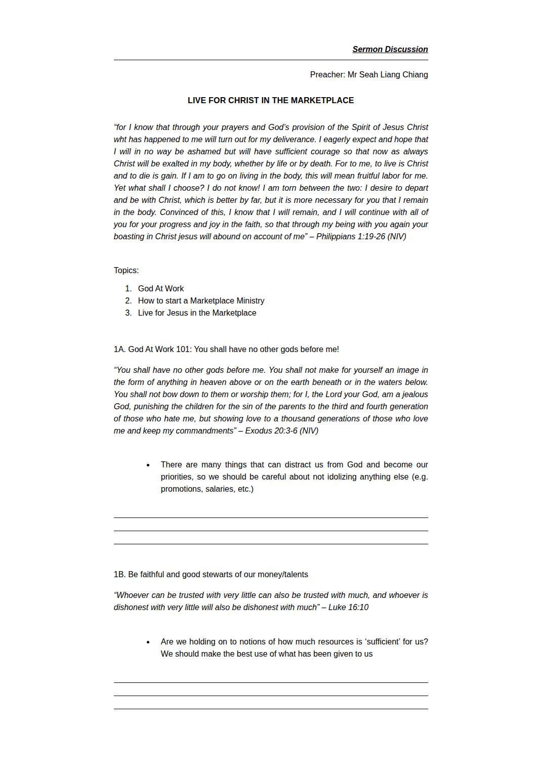Sermon Discussion
Preacher: Mr Seah Liang Chiang
LIVE FOR CHRIST IN THE MARKETPLACE
“for I know that through your prayers and God’s provision of the Spirit of Jesus Christ wht has happened to me will turn out for my deliverance. I eagerly expect and hope that I will in no way be ashamed but will have sufficient courage so that now as always Christ will be exalted in my body, whether by life or by death. For to me, to live is Christ and to die is gain. If I am to go on living in the body, this will mean fruitful labor for me. Yet what shall I choose? I do not know! I am torn between the two: I desire to depart and be with Christ, which is better by far, but it is more necessary for you that I remain in the body. Convinced of this, I know that I will remain, and I will continue with all of you for your progress and joy in the faith, so that through my being with you again your boasting in Christ jesus will abound on account of me” – Philippians 1:19-26 (NIV)
Topics:
God At Work
How to start a Marketplace Ministry
Live for Jesus in the Marketplace
1A. God At Work 101: You shall have no other gods before me!
“You shall have no other gods before me. You shall not make for yourself an image in the form of anything in heaven above or on the earth beneath or in the waters below. You shall not bow down to them or worship them; for I, the Lord your God, am a jealous God, punishing the children for the sin of the parents to the third and fourth generation of those who hate me, but showing love to a thousand generations of those who love me and keep my commandments” – Exodus 20:3-6 (NIV)
There are many things that can distract us from God and become our priorities, so we should be careful about not idolizing anything else (e.g. promotions, salaries, etc.)
1B. Be faithful and good stewarts of our money/talents
“Whoever can be trusted with very little can also be trusted with much, and whoever is dishonest with very little will also be dishonest with much” – Luke 16:10
Are we holding on to notions of how much resources is ‘sufficient’ for us? We should make the best use of what has been given to us